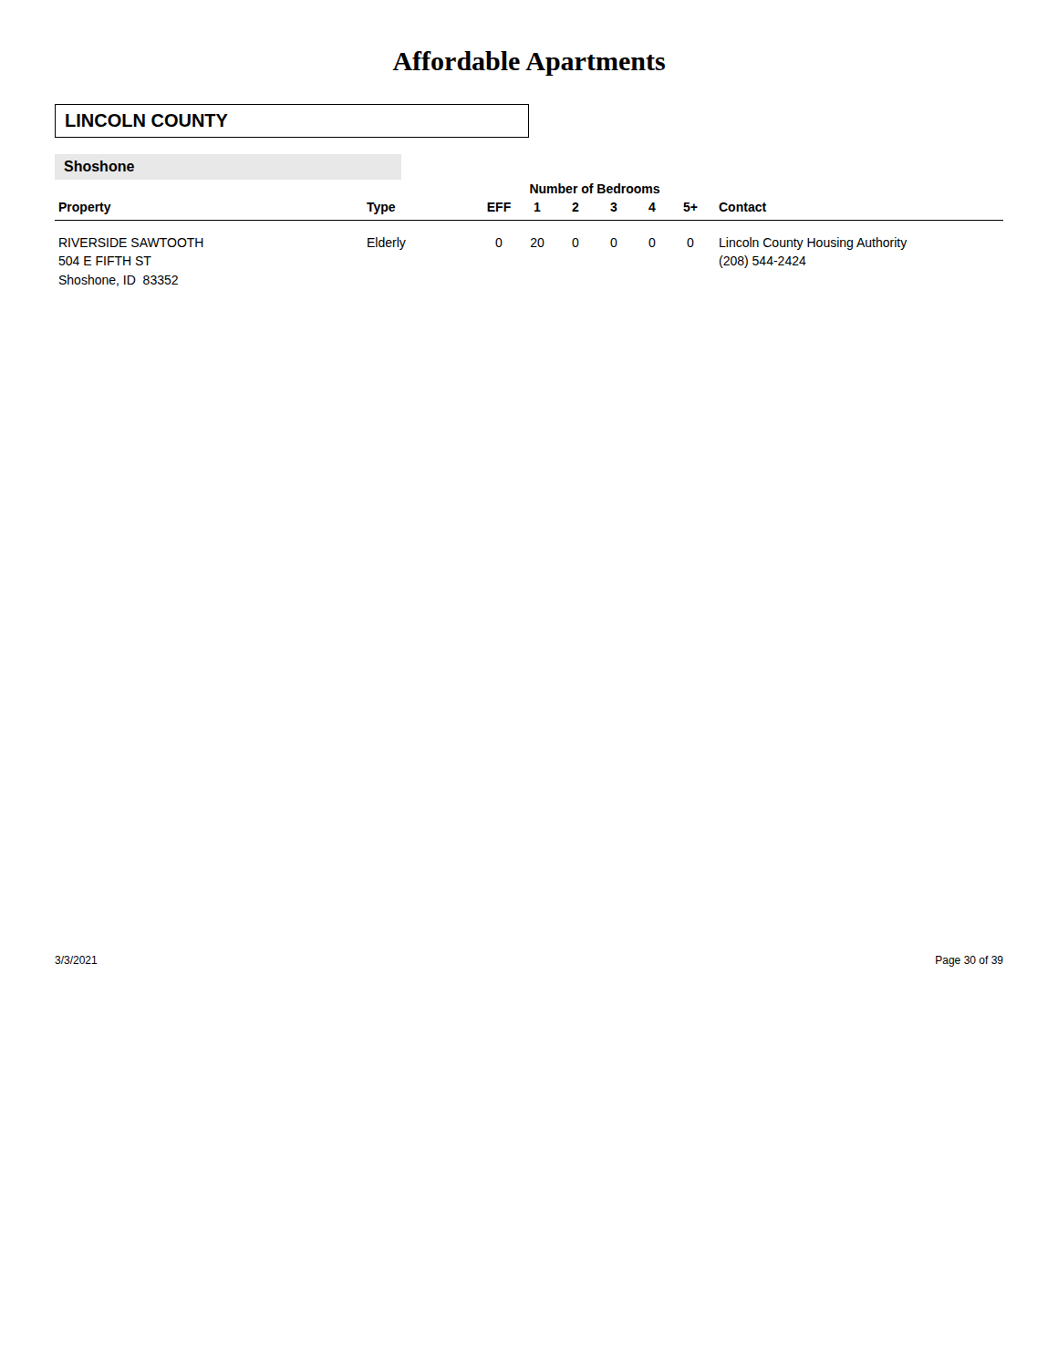Affordable Apartments
LINCOLN COUNTY
Shoshone
| | | Number of Bedrooms | |
| --- | --- | --- | --- |
| Property | Type | EFF | 1 | 2 | 3 | 4 | 5+ | Contact |
| RIVERSIDE SAWTOOTH 504 E FIFTH ST Shoshone, ID 83352 | Elderly | 0 | 20 | 0 | 0 | 0 | 0 | Lincoln County Housing Authority (208) 544-2424 |
3/3/2021 Page 30 of 39